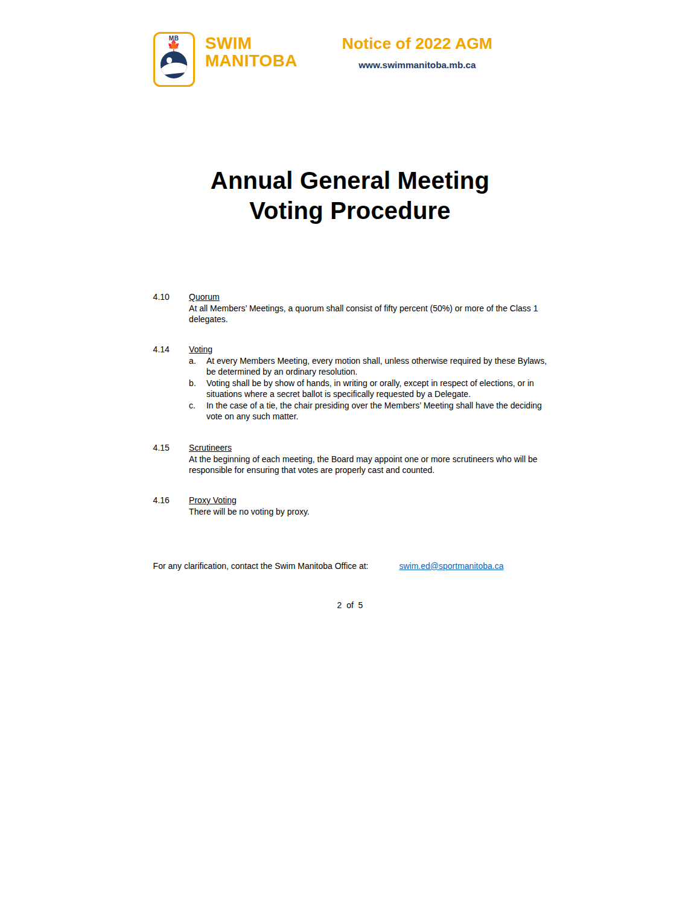MB
🍁
SWIM
MANITOBA
Notice of 2022 AGM
www.swimmanitoba.mb.ca
Annual General Meeting Voting Procedure
4.10
Quorum
At all Members’ Meetings, a quorum shall consist of fifty percent (50%) or more of the Class 1 delegates.
4.14
Voting
a. At every Members Meeting, every motion shall, unless otherwise required by these Bylaws, be determined by an ordinary resolution.
b. Voting shall be by show of hands, in writing or orally, except in respect of elections, or in situations where a secret ballot is specifically requested by a Delegate.
c. In the case of a tie, the chair presiding over the Members’ Meeting shall have the deciding vote on any such matter.
4.15
Scrutineers
At the beginning of each meeting, the Board may appoint one or more scrutineers who will be responsible for ensuring that votes are properly cast and counted.
4.16
Proxy Voting
There will be no voting by proxy.
For any clarification, contact the Swim Manitoba Office at: swim.ed@sportmanitoba.ca
2 of 5